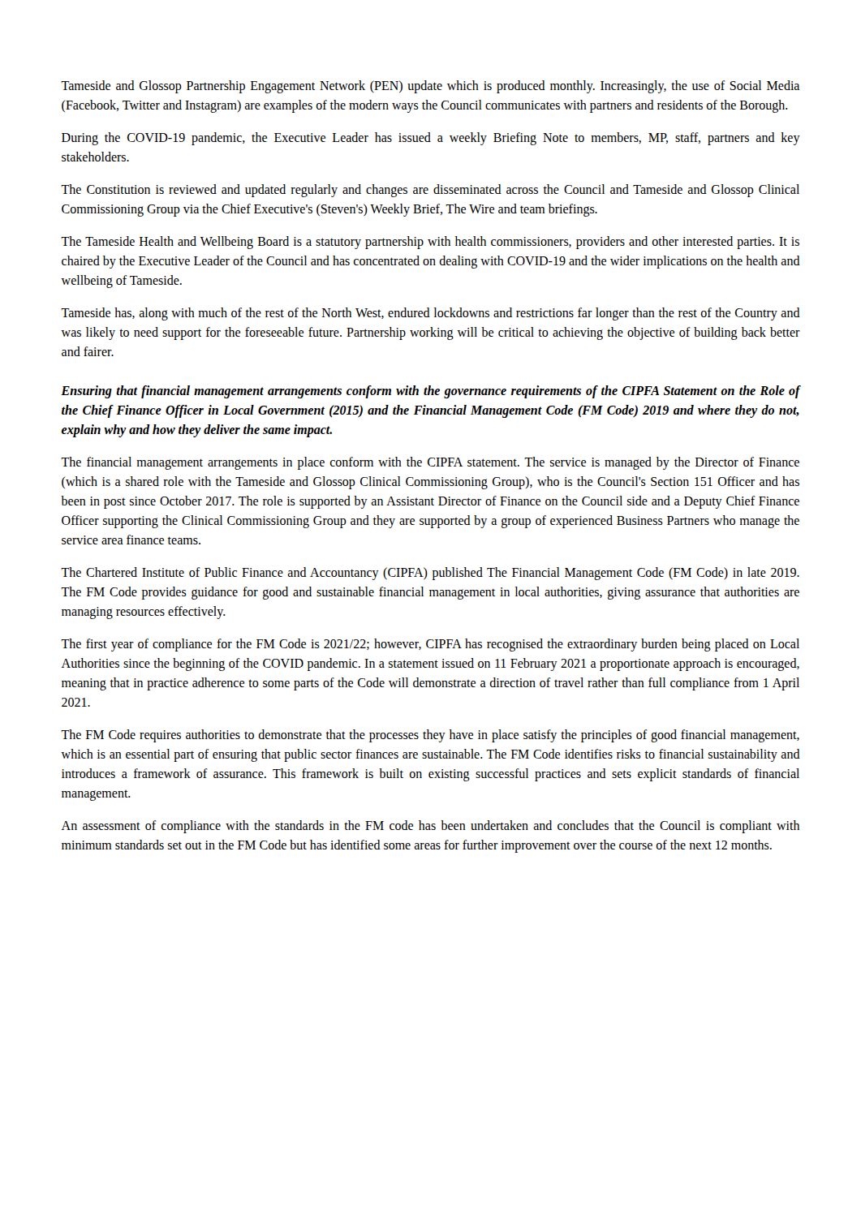Tameside and Glossop Partnership Engagement Network (PEN) update which is produced monthly. Increasingly, the use of Social Media (Facebook, Twitter and Instagram) are examples of the modern ways the Council communicates with partners and residents of the Borough.
During the COVID-19 pandemic, the Executive Leader has issued a weekly Briefing Note to members, MP, staff, partners and key stakeholders.
The Constitution is reviewed and updated regularly and changes are disseminated across the Council and Tameside and Glossop Clinical Commissioning Group via the Chief Executive's (Steven's) Weekly Brief, The Wire and team briefings.
The Tameside Health and Wellbeing Board is a statutory partnership with health commissioners, providers and other interested parties. It is chaired by the Executive Leader of the Council and has concentrated on dealing with COVID-19 and the wider implications on the health and wellbeing of Tameside.
Tameside has, along with much of the rest of the North West, endured lockdowns and restrictions far longer than the rest of the Country and was likely to need support for the foreseeable future. Partnership working will be critical to achieving the objective of building back better and fairer.
Ensuring that financial management arrangements conform with the governance requirements of the CIPFA Statement on the Role of the Chief Finance Officer in Local Government (2015) and the Financial Management Code (FM Code) 2019 and where they do not, explain why and how they deliver the same impact.
The financial management arrangements in place conform with the CIPFA statement. The service is managed by the Director of Finance (which is a shared role with the Tameside and Glossop Clinical Commissioning Group), who is the Council's Section 151 Officer and has been in post since October 2017. The role is supported by an Assistant Director of Finance on the Council side and a Deputy Chief Finance Officer supporting the Clinical Commissioning Group and they are supported by a group of experienced Business Partners who manage the service area finance teams.
The Chartered Institute of Public Finance and Accountancy (CIPFA) published The Financial Management Code (FM Code) in late 2019. The FM Code provides guidance for good and sustainable financial management in local authorities, giving assurance that authorities are managing resources effectively.
The first year of compliance for the FM Code is 2021/22; however, CIPFA has recognised the extraordinary burden being placed on Local Authorities since the beginning of the COVID pandemic. In a statement issued on 11 February 2021 a proportionate approach is encouraged, meaning that in practice adherence to some parts of the Code will demonstrate a direction of travel rather than full compliance from 1 April 2021.
The FM Code requires authorities to demonstrate that the processes they have in place satisfy the principles of good financial management, which is an essential part of ensuring that public sector finances are sustainable. The FM Code identifies risks to financial sustainability and introduces a framework of assurance. This framework is built on existing successful practices and sets explicit standards of financial management.
An assessment of compliance with the standards in the FM code has been undertaken and concludes that the Council is compliant with minimum standards set out in the FM Code but has identified some areas for further improvement over the course of the next 12 months.